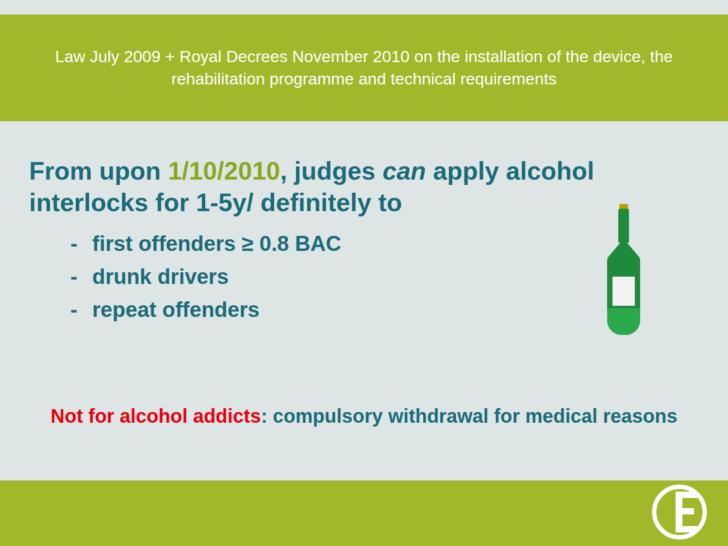Law July 2009 + Royal Decrees November 2010 on the installation of the device, the rehabilitation programme and technical requirements
From upon 1/10/2010, judges can apply alcohol interlocks for 1-5y/ definitely to
first offenders ≥ 0.8 BAC
drunk drivers
repeat offenders
Not for alcohol addicts: compulsory withdrawal for medical reasons